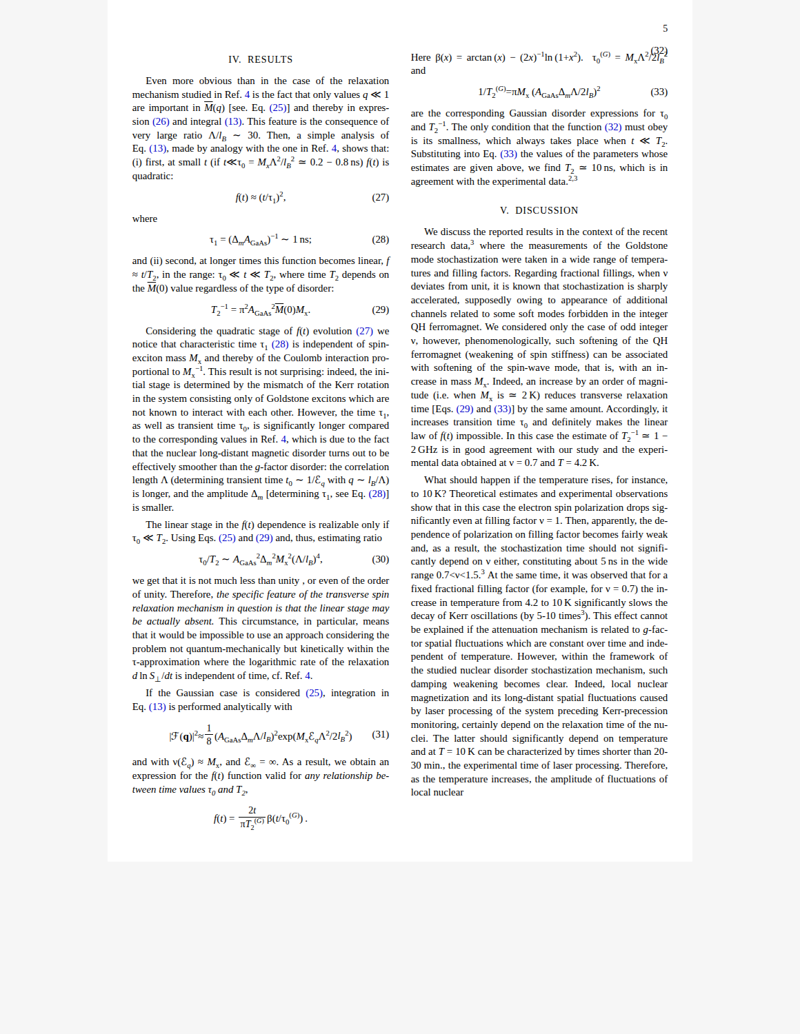5
IV. Results
Even more obvious than in the case of the relaxation mechanism studied in Ref. 4 is the fact that only values q ≪ 1 are important in M(q) [see. Eq. (25)] and thereby in expression (26) and integral (13). This feature is the consequence of very large ratio Λ/lB ∼ 30. Then, a simple analysis of Eq. (13), made by analogy with the one in Ref. 4, shows that: (i) first, at small t (if t≪τ0 = Mx Λ2/lB2 ≃ 0.2 − 0.8 ns) f(t) is quadratic:
f(t) ≈ (t/τ1)2,(27)
where
τ1 = (ΔmAGaAs)−1 ∼ 1 ns;(28)
and (ii) second, at longer times this function becomes linear, f ≈ t/T2, in the range: τ0 ≪ t ≪ T2, where time T2 depends on the M(0) value regardless of the type of disorder:
T2−1 = π2AGaAs2M(0)Mx.(29)
Considering the quadratic stage of f(t) evolution (27) we notice that characteristic time τ1 (28) is independent of spin-exciton mass Mx and thereby of the Coulomb interaction proportional to Mx−1. This result is not surprising: indeed, the initial stage is determined by the mismatch of the Kerr rotation in the system consisting only of Goldstone excitons which are not known to interact with each other. However, the time τ1, as well as transient time τ0, is significantly longer compared to the corresponding values in Ref. 4, which is due to the fact that the nuclear long-distant magnetic disorder turns out to be effectively smoother than the g-factor disorder: the correlation length Λ (determining transient time t0 ∼ 1/ℰq with q ∼ lB/Λ) is longer, and the amplitude Δm [determining τ1, see Eq. (28)] is smaller.
The linear stage in the f(t) dependence is realizable only if τ0 ≪ T2. Using Eqs. (25) and (29) and, thus, estimating ratio
τ0/T2 ∼ AGaAs2Δm2Mx2(Λ/lB)4,(30)
we get that it is not much less than unity , or even of the order of unity. Therefore, the specific feature of the transverse spin relaxation mechanism in question is that the linear stage may be actually absent. This circumstance, in particular, means that it would be impossible to use an approach considering the problem not quantum-mechanically but kinetically within the τ-approximation where the logarithmic rate of the relaxation d ln S⊥/dt is independent of time, cf. Ref. 4.
If the Gaussian case is considered (25), integration in Eq. (13) is performed analytically with
|ℱ(q)|2≈18(AGaAsΔmΛ/lB)2exp(MxℰqΛ2/2lB2)(31)
and with ν(ℰq) ≈ Mx, and ℰ∞ = ∞. As a result, we obtain an expression for the f(t) function valid for any relationship between time values τ0 and T2,
f(t) = 2t πT2(G) β(t/τ0(G)) .(32)
Here β(x) = arctan (x) − (2x)−1ln (1+x2). τ0(G) = MxΛ2/2lB2 and
1/T2(G)=πMx (AGaAsΔmΛ/2lB)2(33)
are the corresponding Gaussian disorder expressions for τ0 and T2−1. The only condition that the function (32) must obey is its smallness, which always takes place when t ≪ T2. Substituting into Eq. (33) the values of the parameters whose estimates are given above, we find T2 ≃ 10 ns, which is in agreement with the experimental data.2,3
V. Discussion
We discuss the reported results in the context of the recent research data,3 where the measurements of the Goldstone mode stochastization were taken in a wide range of temperatures and filling factors. Regarding fractional fillings, when ν deviates from unit, it is known that stochastization is sharply accelerated, supposedly owing to appearance of additional channels related to some soft modes forbidden in the integer QH ferromagnet. We considered only the case of odd integer ν, however, phenomenologically, such softening of the QH ferromagnet (weakening of spin stiffness) can be associated with softening of the spin-wave mode, that is, with an increase in mass Mx. Indeed, an increase by an order of magnitude (i.e. when Mx is ≃ 2 K) reduces transverse relaxation time [Eqs. (29) and (33)] by the same amount. Accordingly, it increases transition time τ0 and definitely makes the linear law of f(t) impossible. In this case the estimate of T2−1 ≃ 1 − 2 GHz is in good agreement with our study and the experimental data obtained at ν = 0.7 and T = 4.2 K.
What should happen if the temperature rises, for instance, to 10 K? Theoretical estimates and experimental observations show that in this case the electron spin polarization drops significantly even at filling factor ν = 1. Then, apparently, the dependence of polarization on filling factor becomes fairly weak and, as a result, the stochastization time should not significantly depend on ν either, constituting about 5 ns in the wide range 0.7<ν<1.5.3 At the same time, it was observed that for a fixed fractional filling factor (for example, for ν = 0.7) the increase in temperature from 4.2 to 10 K significantly slows the decay of Kerr oscillations (by 5-10 times3). This effect cannot be explained if the attenuation mechanism is related to g-factor spatial fluctuations which are constant over time and independent of temperature. However, within the framework of the studied nuclear disorder stochastization mechanism, such damping weakening becomes clear. Indeed, local nuclear magnetization and its long-distant spatial fluctuations caused by laser processing of the system preceding Kerr-precession monitoring, certainly depend on the relaxation time of the nuclei. The latter should significantly depend on temperature and at T = 10 K can be characterized by times shorter than 20-30 min., the experimental time of laser processing. Therefore, as the temperature increases, the amplitude of fluctuations of local nuclear